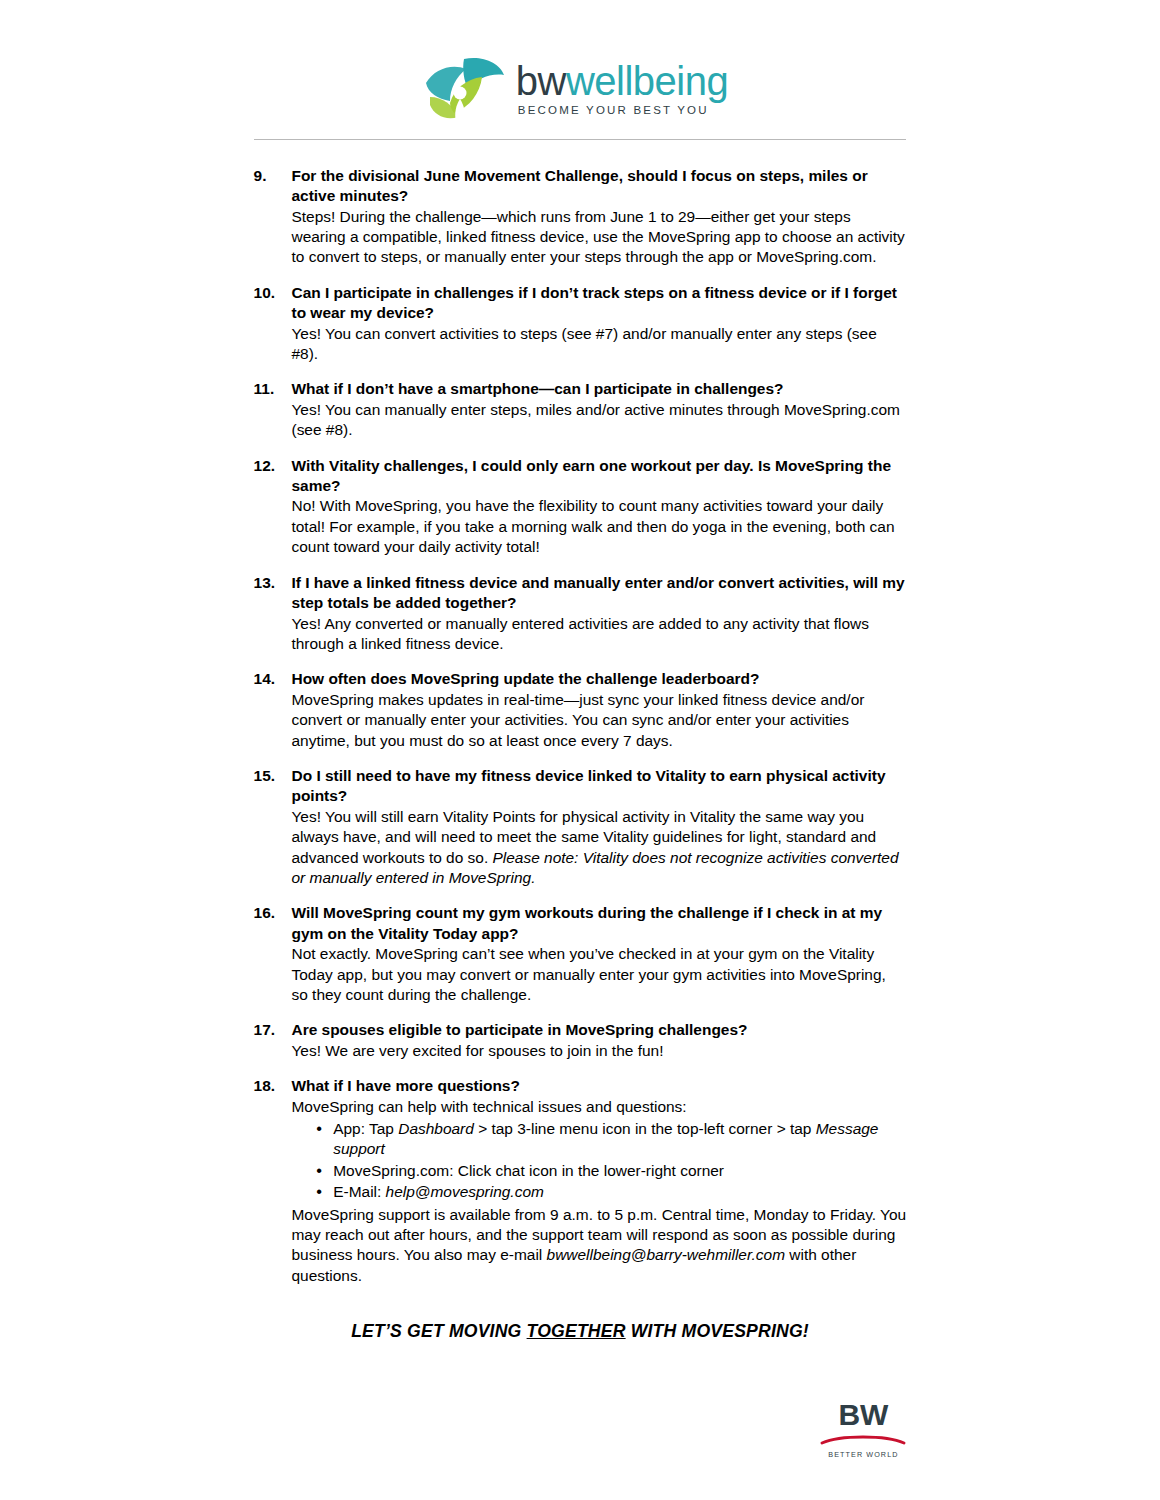bw wellbeing
BECOME YOUR BEST YOU
For the divisional June Movement Challenge, should I focus on steps, miles or active minutes? Steps! During the challenge—which runs from June 1 to 29—either get your steps wearing a compatible, linked fitness device, use the MoveSpring app to choose an activity to convert to steps, or manually enter your steps through the app or MoveSpring.com.
Can I participate in challenges if I don’t track steps on a fitness device or if I forget to wear my device? Yes! You can convert activities to steps (see #7) and/or manually enter any steps (see #8).
What if I don’t have a smartphone—can I participate in challenges? Yes! You can manually enter steps, miles and/or active minutes through MoveSpring.com (see #8).
With Vitality challenges, I could only earn one workout per day. Is MoveSpring the same? No! With MoveSpring, you have the flexibility to count many activities toward your daily total! For example, if you take a morning walk and then do yoga in the evening, both can count toward your daily activity total!
If I have a linked fitness device and manually enter and/or convert activities, will my step totals be added together? Yes! Any converted or manually entered activities are added to any activity that flows through a linked fitness device.
How often does MoveSpring update the challenge leaderboard? MoveSpring makes updates in real-time—just sync your linked fitness device and/or convert or manually enter your activities. You can sync and/or enter your activities anytime, but you must do so at least once every 7 days.
Do I still need to have my fitness device linked to Vitality to earn physical activity points? Yes! You will still earn Vitality Points for physical activity in Vitality the same way you always have, and will need to meet the same Vitality guidelines for light, standard and advanced workouts to do so. Please note: Vitality does not recognize activities converted or manually entered in MoveSpring.
Will MoveSpring count my gym workouts during the challenge if I check in at my gym on the Vitality Today app? Not exactly. MoveSpring can’t see when you’ve checked in at your gym on the Vitality Today app, but you may convert or manually enter your gym activities into MoveSpring, so they count during the challenge.
Are spouses eligible to participate in MoveSpring challenges? Yes! We are very excited for spouses to join in the fun!
What if I have more questions? MoveSpring can help with technical issues and questions:
App: Tap Dashboard > tap 3-line menu icon in the top-left corner > tap Message support
MoveSpring.com: Click chat icon in the lower-right corner
E-Mail: help@movespring.com
MoveSpring support is available from 9 a.m. to 5 p.m. Central time, Monday to Friday. You may reach out after hours, and the support team will respond as soon as possible during business hours. You also may e-mail bwwellbeing@barry-wehmiller.com with other questions.
LET’S GET MOVING TOGETHER WITH MOVESPRING!
BW
BETTER WORLD